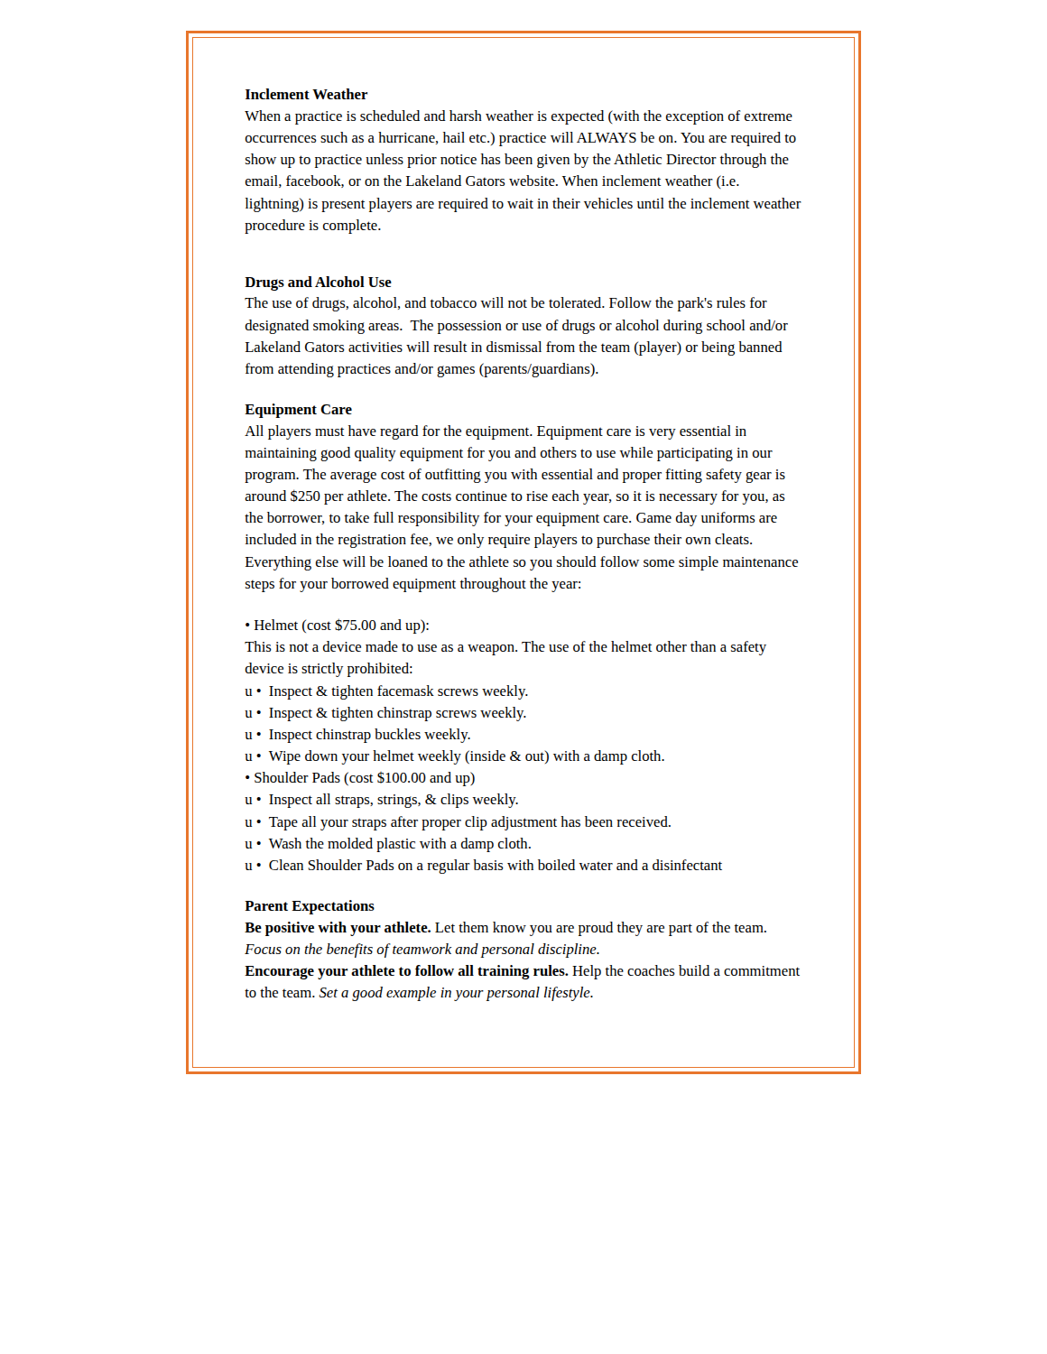Inclement Weather
When a practice is scheduled and harsh weather is expected (with the exception of extreme occurrences such as a hurricane, hail etc.) practice will ALWAYS be on. You are required to show up to practice unless prior notice has been given by the Athletic Director through the email, facebook, or on the Lakeland Gators website. When inclement weather (i.e. lightning) is present players are required to wait in their vehicles until the inclement weather procedure is complete.
Drugs and Alcohol Use
The use of drugs, alcohol, and tobacco will not be tolerated. Follow the park's rules for designated smoking areas. The possession or use of drugs or alcohol during school and/or Lakeland Gators activities will result in dismissal from the team (player) or being banned from attending practices and/or games (parents/guardians).
Equipment Care
All players must have regard for the equipment. Equipment care is very essential in maintaining good quality equipment for you and others to use while participating in our program. The average cost of outfitting you with essential and proper fitting safety gear is around $250 per athlete. The costs continue to rise each year, so it is necessary for you, as the borrower, to take full responsibility for your equipment care. Game day uniforms are included in the registration fee, we only require players to purchase their own cleats. Everything else will be loaned to the athlete so you should follow some simple maintenance steps for your borrowed equipment throughout the year:
• Helmet (cost $75.00 and up):
This is not a device made to use as a weapon. The use of the helmet other than a safety device is strictly prohibited:
u • Inspect & tighten facemask screws weekly.
u • Inspect & tighten chinstrap screws weekly.
u • Inspect chinstrap buckles weekly.
u • Wipe down your helmet weekly (inside & out) with a damp cloth.
• Shoulder Pads (cost $100.00 and up)
u • Inspect all straps, strings, & clips weekly.
u • Tape all your straps after proper clip adjustment has been received.
u • Wash the molded plastic with a damp cloth.
u • Clean Shoulder Pads on a regular basis with boiled water and a disinfectant
Parent Expectations
Be positive with your athlete. Let them know you are proud they are part of the team. Focus on the benefits of teamwork and personal discipline.
Encourage your athlete to follow all training rules. Help the coaches build a commitment to the team. Set a good example in your personal lifestyle.